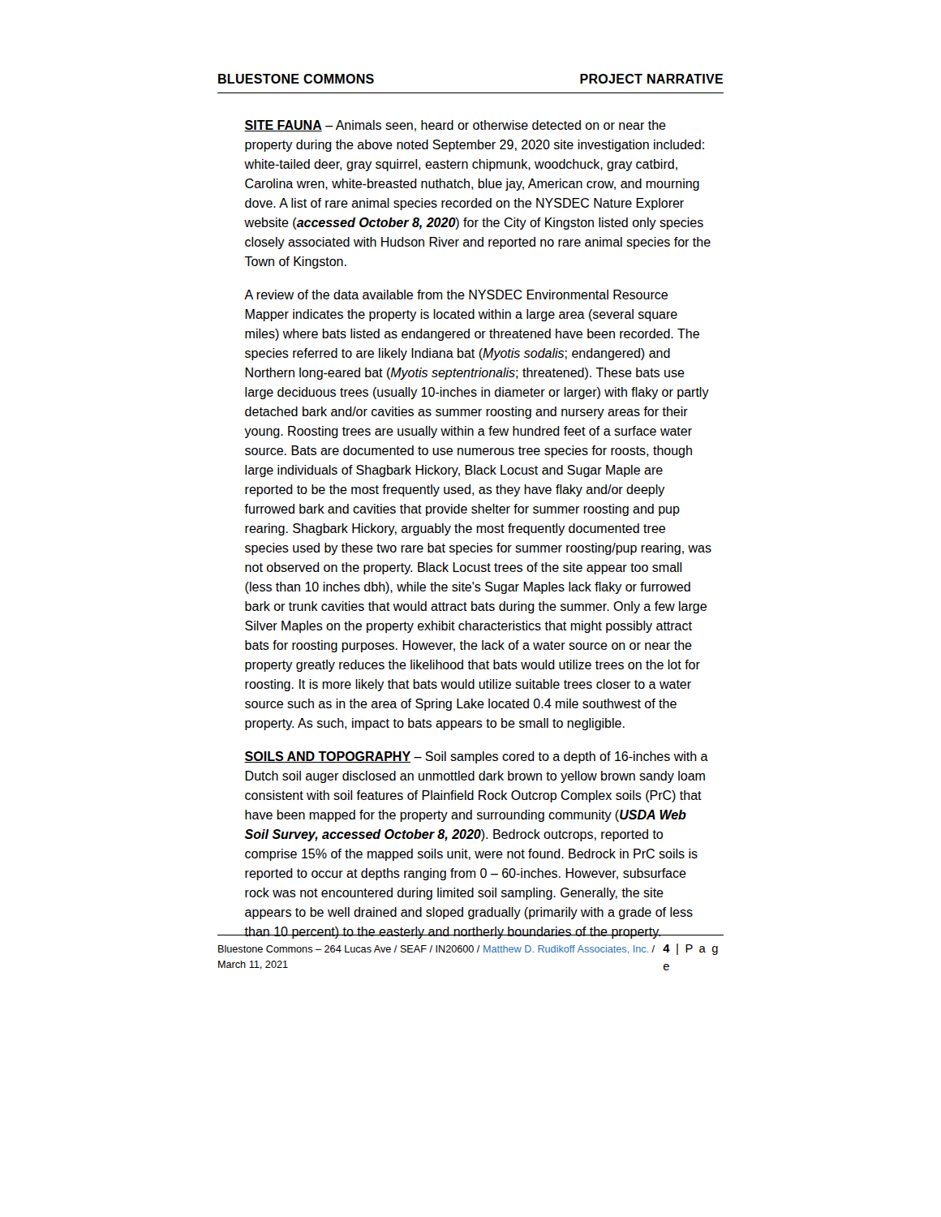BLUESTONE COMMONS PROJECT NARRATIVE
SITE FAUNA – Animals seen, heard or otherwise detected on or near the property during the above noted September 29, 2020 site investigation included: white-tailed deer, gray squirrel, eastern chipmunk, woodchuck, gray catbird, Carolina wren, white-breasted nuthatch, blue jay, American crow, and mourning dove. A list of rare animal species recorded on the NYSDEC Nature Explorer website (accessed October 8, 2020) for the City of Kingston listed only species closely associated with Hudson River and reported no rare animal species for the Town of Kingston.
A review of the data available from the NYSDEC Environmental Resource Mapper indicates the property is located within a large area (several square miles) where bats listed as endangered or threatened have been recorded. The species referred to are likely Indiana bat (Myotis sodalis; endangered) and Northern long-eared bat (Myotis septentrionalis; threatened). These bats use large deciduous trees (usually 10-inches in diameter or larger) with flaky or partly detached bark and/or cavities as summer roosting and nursery areas for their young. Roosting trees are usually within a few hundred feet of a surface water source. Bats are documented to use numerous tree species for roosts, though large individuals of Shagbark Hickory, Black Locust and Sugar Maple are reported to be the most frequently used, as they have flaky and/or deeply furrowed bark and cavities that provide shelter for summer roosting and pup rearing. Shagbark Hickory, arguably the most frequently documented tree species used by these two rare bat species for summer roosting/pup rearing, was not observed on the property. Black Locust trees of the site appear too small (less than 10 inches dbh), while the site's Sugar Maples lack flaky or furrowed bark or trunk cavities that would attract bats during the summer. Only a few large Silver Maples on the property exhibit characteristics that might possibly attract bats for roosting purposes. However, the lack of a water source on or near the property greatly reduces the likelihood that bats would utilize trees on the lot for roosting. It is more likely that bats would utilize suitable trees closer to a water source such as in the area of Spring Lake located 0.4 mile southwest of the property. As such, impact to bats appears to be small to negligible.
SOILS AND TOPOGRAPHY – Soil samples cored to a depth of 16-inches with a Dutch soil auger disclosed an unmottled dark brown to yellow brown sandy loam consistent with soil features of Plainfield Rock Outcrop Complex soils (PrC) that have been mapped for the property and surrounding community (USDA Web Soil Survey, accessed October 8, 2020). Bedrock outcrops, reported to comprise 15% of the mapped soils unit, were not found. Bedrock in PrC soils is reported to occur at depths ranging from 0 – 60-inches. However, subsurface rock was not encountered during limited soil sampling. Generally, the site appears to be well drained and sloped gradually (primarily with a grade of less than 10 percent) to the easterly and northerly boundaries of the property.
Bluestone Commons – 264 Lucas Ave / SEAF / IN20600 / Matthew D. Rudikoff Associates, Inc. / March 11, 2021 4 | P a g e